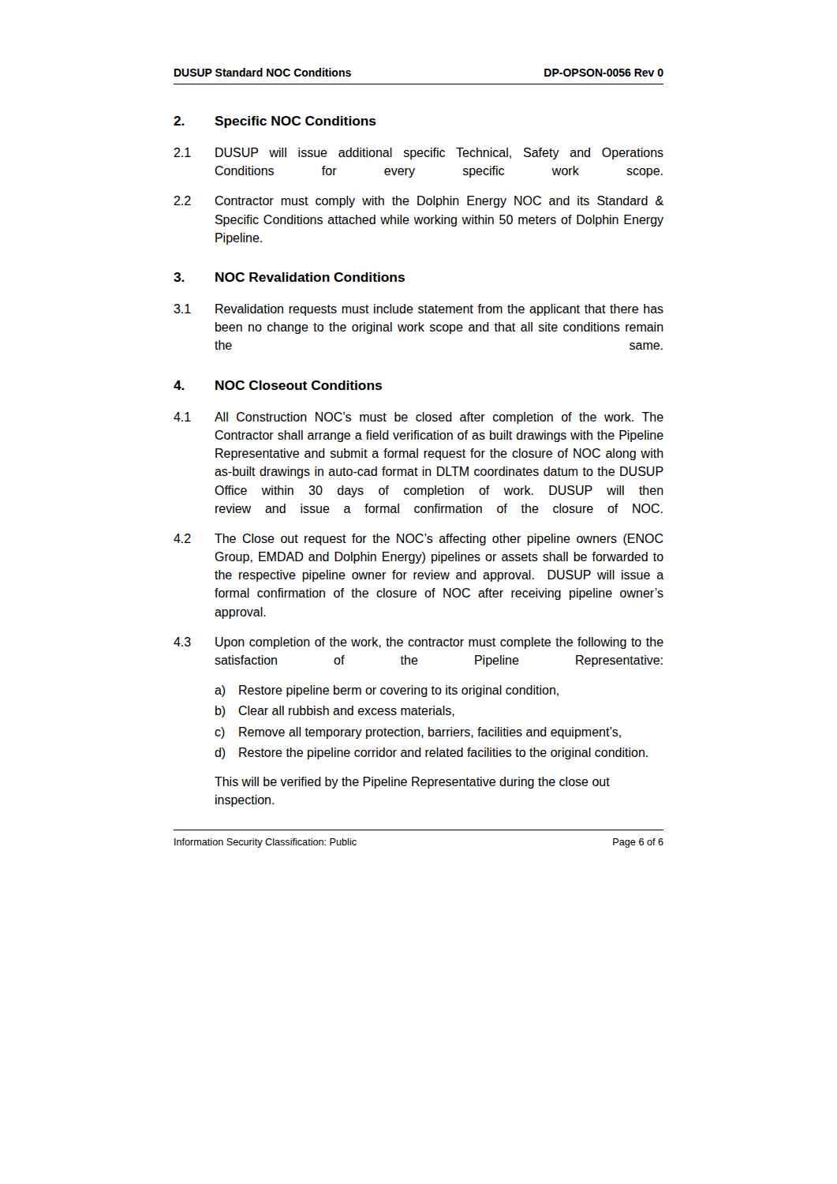DUSUP Standard NOC Conditions
DP-OPSON-0056 Rev 0
2. Specific NOC Conditions
2.1
DUSUP will issue additional specific Technical, Safety and Operations Conditions for every specific work scope.
2.2
Contractor must comply with the Dolphin Energy NOC and its Standard & Specific Conditions attached while working within 50 meters of Dolphin Energy Pipeline.
3. NOC Revalidation Conditions
3.1
Revalidation requests must include statement from the applicant that there has been no change to the original work scope and that all site conditions remain the same.
4. NOC Closeout Conditions
4.1
All Construction NOC’s must be closed after completion of the work. The Contractor shall arrange a field verification of as built drawings with the Pipeline Representative and submit a formal request for the closure of NOC along with as-built drawings in auto-cad format in DLTM coordinates datum to the DUSUP Office within 30 days of completion of work. DUSUP will then
review and issue a formal confirmation of the closure of NOC.
4.2
The Close out request for the NOC’s affecting other pipeline owners (ENOC Group, EMDAD and Dolphin Energy) pipelines or assets shall be forwarded to the respective pipeline owner for review and approval. DUSUP will issue a formal confirmation of the closure of NOC after receiving pipeline owner’s approval.
4.3
Upon completion of the work, the contractor must complete the following to the satisfaction of the Pipeline Representative:
a) Restore pipeline berm or covering to its original condition,
b) Clear all rubbish and excess materials,
c) Remove all temporary protection, barriers, facilities and equipment’s,
d) Restore the pipeline corridor and related facilities to the original condition.
This will be verified by the Pipeline Representative during the close out inspection.
Information Security Classification: Public
Page 6 of 6